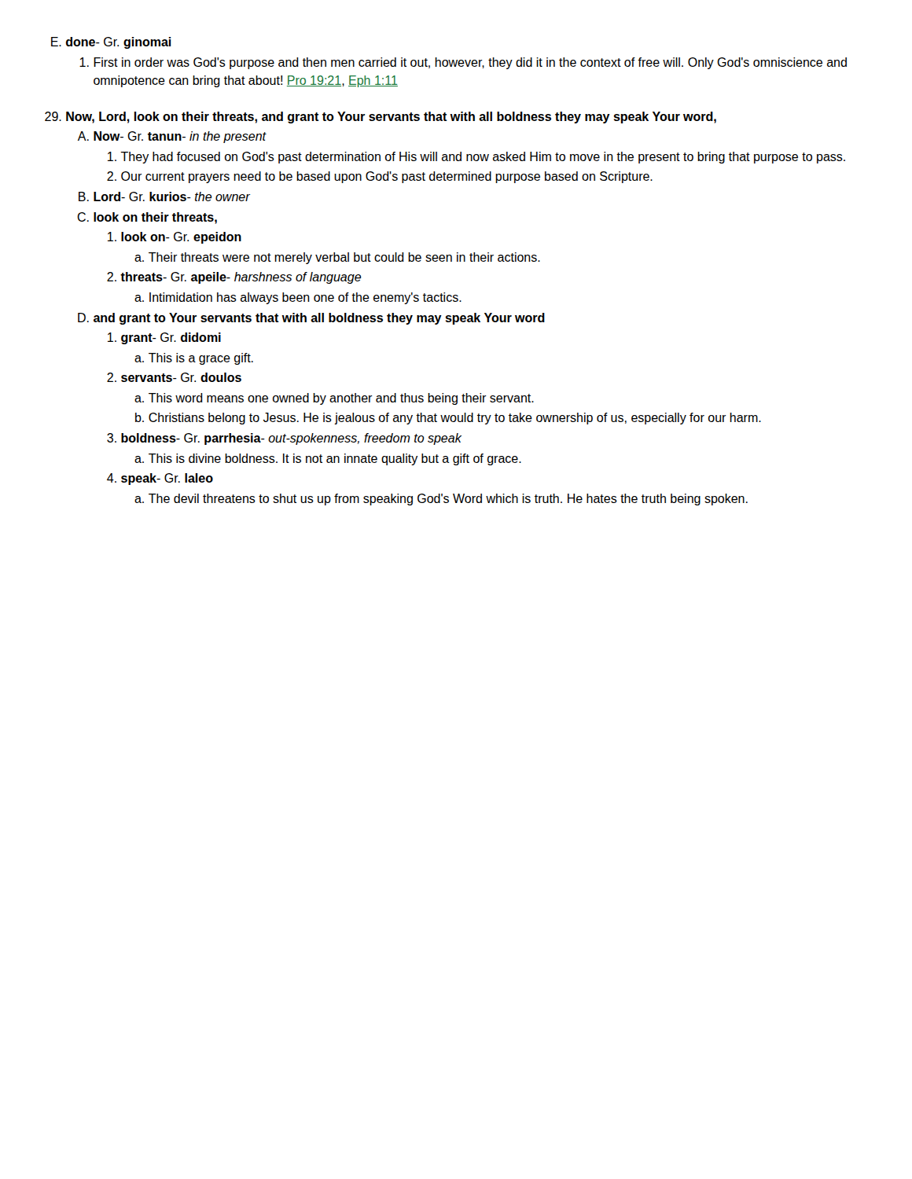done- Gr. ginomai
First in order was God's purpose and then men carried it out, however, they did it in the context of free will. Only God's omniscience and omnipotence can bring that about! Pro 19:21, Eph 1:11
Now, Lord, look on their threats, and grant to Your servants that with all boldness they may speak Your word,
Now- Gr. tanun- in the present
They had focused on God's past determination of His will and now asked Him to move in the present to bring that purpose to pass.
Our current prayers need to be based upon God's past determined purpose based on Scripture.
Lord- Gr. kurios- the owner
look on their threats,
look on- Gr. epeidon
Their threats were not merely verbal but could be seen in their actions.
threats- Gr. apeile- harshness of language
Intimidation has always been one of the enemy's tactics.
and grant to Your servants that with all boldness they may speak Your word
grant- Gr. didomi
This is a grace gift.
servants- Gr. doulos
This word means one owned by another and thus being their servant.
Christians belong to Jesus. He is jealous of any that would try to take ownership of us, especially for our harm.
boldness- Gr. parrhesia- out-spokenness, freedom to speak
This is divine boldness. It is not an innate quality but a gift of grace.
speak- Gr. laleo
The devil threatens to shut us up from speaking God's Word which is truth. He hates the truth being spoken.